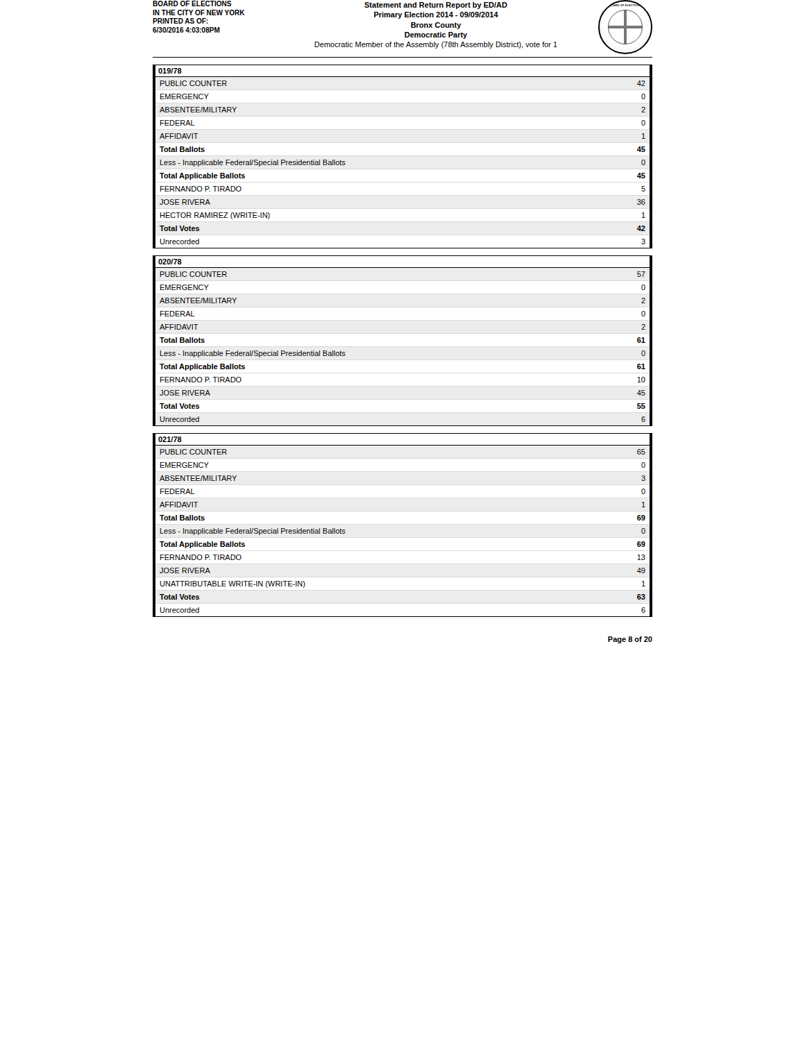BOARD OF ELECTIONS
IN THE CITY OF NEW YORK
PRINTED AS OF:
6/30/2016 4:03:08PM
Statement and Return Report by ED/AD
Primary Election 2014 - 09/09/2014
Bronx County
Democratic Party
Democratic Member of the Assembly (78th Assembly District), vote for 1
019/78
| PUBLIC COUNTER | 42 |
| EMERGENCY | 0 |
| ABSENTEE/MILITARY | 2 |
| FEDERAL | 0 |
| AFFIDAVIT | 1 |
| Total Ballots | 45 |
| Less - Inapplicable Federal/Special Presidential Ballots | 0 |
| Total Applicable Ballots | 45 |
| FERNANDO P. TIRADO | 5 |
| JOSE RIVERA | 36 |
| HECTOR RAMIREZ (WRITE-IN) | 1 |
| Total Votes | 42 |
| Unrecorded | 3 |
020/78
| PUBLIC COUNTER | 57 |
| EMERGENCY | 0 |
| ABSENTEE/MILITARY | 2 |
| FEDERAL | 0 |
| AFFIDAVIT | 2 |
| Total Ballots | 61 |
| Less - Inapplicable Federal/Special Presidential Ballots | 0 |
| Total Applicable Ballots | 61 |
| FERNANDO P. TIRADO | 10 |
| JOSE RIVERA | 45 |
| Total Votes | 55 |
| Unrecorded | 6 |
021/78
| PUBLIC COUNTER | 65 |
| EMERGENCY | 0 |
| ABSENTEE/MILITARY | 3 |
| FEDERAL | 0 |
| AFFIDAVIT | 1 |
| Total Ballots | 69 |
| Less - Inapplicable Federal/Special Presidential Ballots | 0 |
| Total Applicable Ballots | 69 |
| FERNANDO P. TIRADO | 13 |
| JOSE RIVERA | 49 |
| UNATTRIBUTABLE WRITE-IN (WRITE-IN) | 1 |
| Total Votes | 63 |
| Unrecorded | 6 |
Page 8 of 20